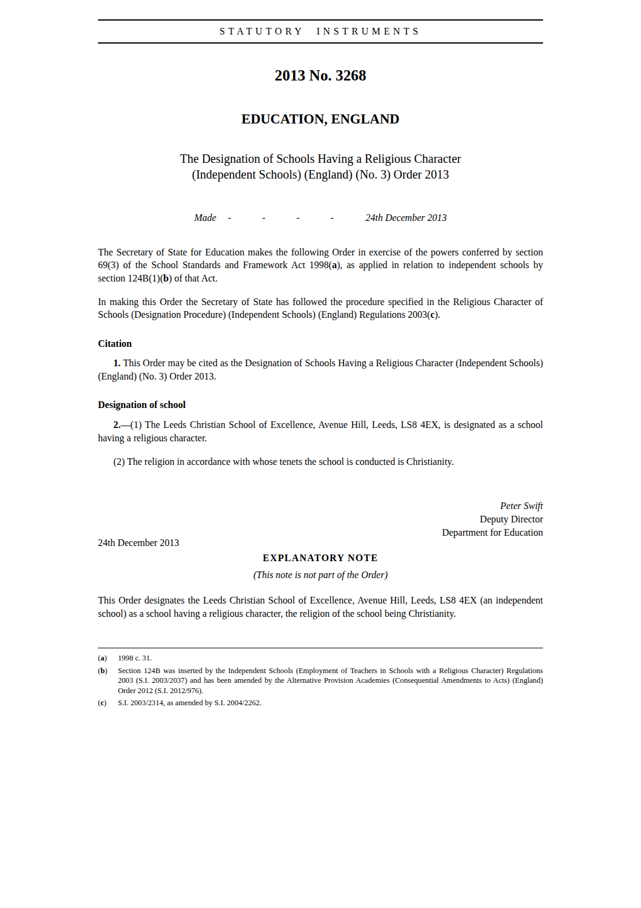STATUTORY INSTRUMENTS
2013 No. 3268
EDUCATION, ENGLAND
The Designation of Schools Having a Religious Character
(Independent Schools) (England) (No. 3) Order 2013
Made- - - -24th December 2013
The Secretary of State for Education makes the following Order in exercise of the powers conferred by section 69(3) of the School Standards and Framework Act 1998(a), as applied in relation to independent schools by section 124B(1)(b) of that Act.
In making this Order the Secretary of State has followed the procedure specified in the Religious Character of Schools (Designation Procedure) (Independent Schools) (England) Regulations 2003(c).
Citation
1. This Order may be cited as the Designation of Schools Having a Religious Character (Independent Schools) (England) (No. 3) Order 2013.
Designation of school
2.—(1) The Leeds Christian School of Excellence, Avenue Hill, Leeds, LS8 4EX, is designated as a school having a religious character.
(2) The religion in accordance with whose tenets the school is conducted is Christianity.
Peter Swift
Deputy Director
Department for Education
24th December 2013
EXPLANATORY NOTE
(This note is not part of the Order)
This Order designates the Leeds Christian School of Excellence, Avenue Hill, Leeds, LS8 4EX (an independent school) as a school having a religious character, the religion of the school being Christianity.
| ( a ) | 1998 c. 31. |
| ( b ) | Section 124B was inserted by the Independent Schools (Employment of Teachers in Schools with a Religious Character) Regulations 2003 (S.I. 2003/2037) and has been amended by the Alternative Provision Academies (Consequential Amendments to Acts) (England) Order 2012 (S.I. 2012/976). |
| ( c ) | S.I. 2003/2314, as amended by S.I. 2004/2262. |